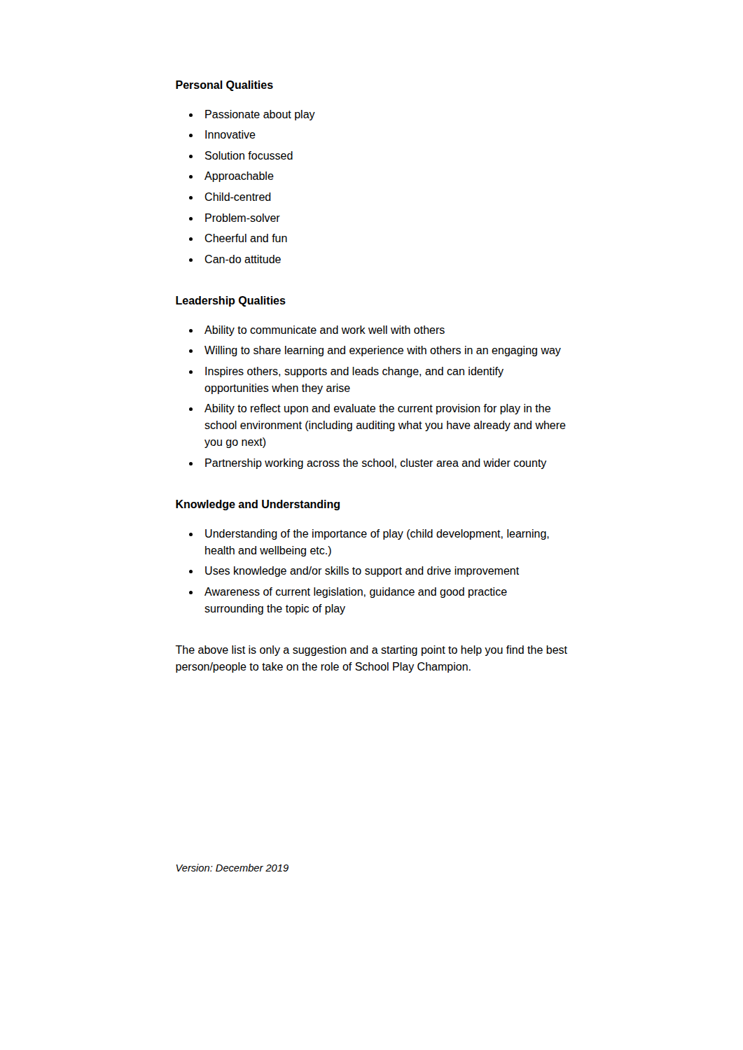Personal Qualities
Passionate about play
Innovative
Solution focussed
Approachable
Child-centred
Problem-solver
Cheerful and fun
Can-do attitude
Leadership Qualities
Ability to communicate and work well with others
Willing to share learning and experience with others in an engaging way
Inspires others, supports and leads change, and can identify opportunities when they arise
Ability to reflect upon and evaluate the current provision for play in the school environment (including auditing what you have already and where you go next)
Partnership working across the school, cluster area and wider county
Knowledge and Understanding
Understanding of the importance of play (child development, learning, health and wellbeing etc.)
Uses knowledge and/or skills to support and drive improvement
Awareness of current legislation, guidance and good practice surrounding the topic of play
The above list is only a suggestion and a starting point to help you find the best person/people to take on the role of School Play Champion.
Version: December 2019